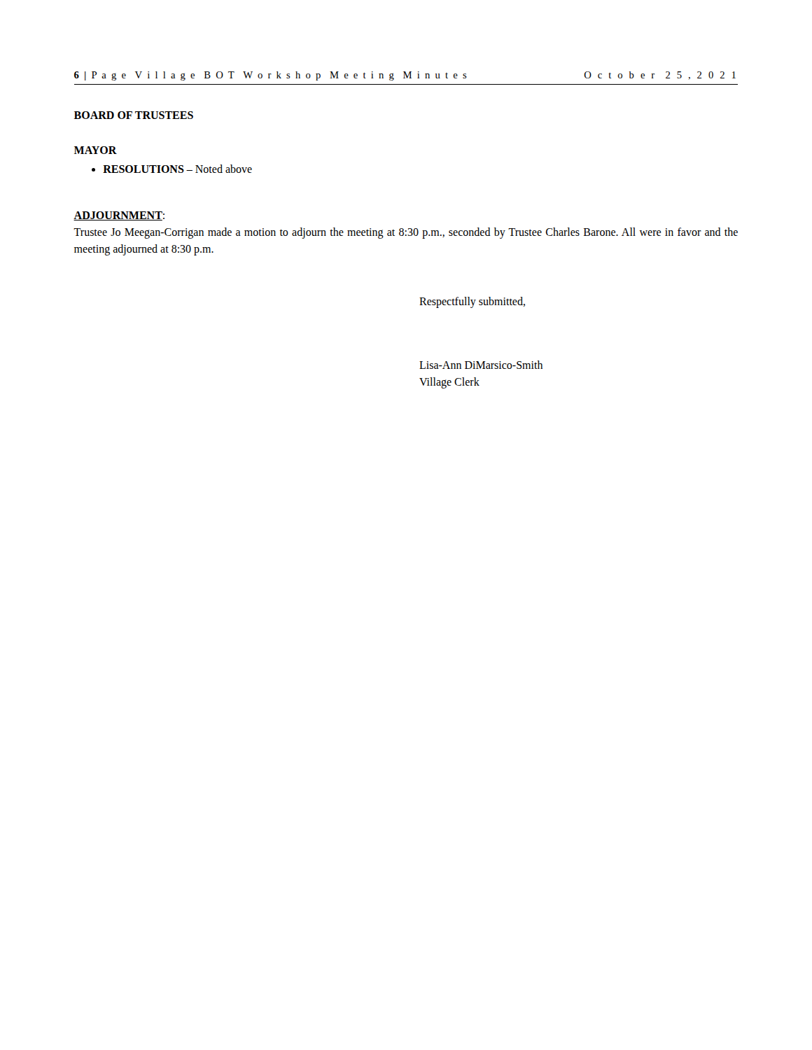6 | P a g e V i l l a g e B O T W o r k s h o p M e e t i n g M i n u t e s O c t o b e r 2 5 , 2 0 2 1
BOARD OF TRUSTEES
MAYOR
RESOLUTIONS – Noted above
ADJOURNMENT:
Trustee Jo Meegan-Corrigan made a motion to adjourn the meeting at 8:30 p.m., seconded by Trustee Charles Barone. All were in favor and the meeting adjourned at 8:30 p.m.
Respectfully submitted,
Lisa-Ann DiMarsico-Smith
Village Clerk